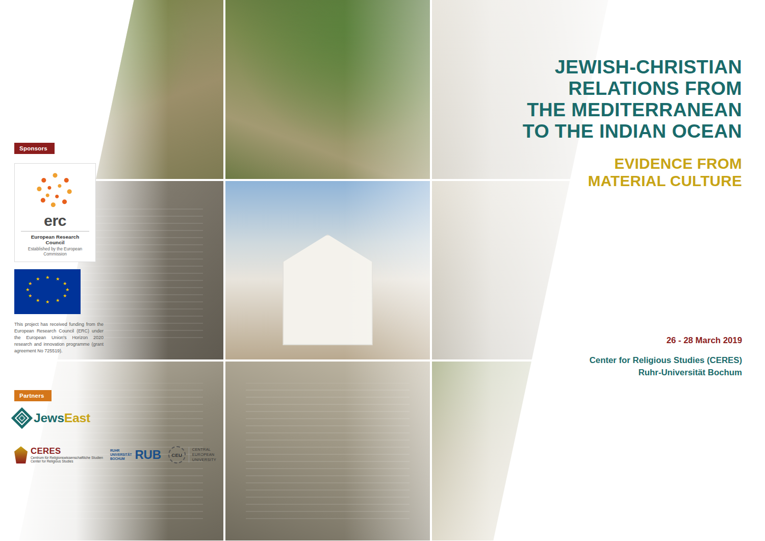Jewish-Christian
Relations from
the Mediterranean
to the Indian Ocean
Evidence from
Material Culture
26 - 28 March 2019
Center for Religious Studies (CERES)
Ruhr-Universität Bochum
Sponsors
erc
European Research Council
Established by the European Commission
★ ★ ★ ★ ★ ★ ★ ★ ★ ★ ★ ★
This project has received funding from the European Research Council (ERC) under the European Union's Horizon 2020 research and innovation programme (grant agreement No 725519).
Partners
Jews East
CERES
Centrum für Religionswissenschaftliche Studien Center for Religious Studies
Ruhr
Universität
Bochum
RUB
CEU
Central
European
University